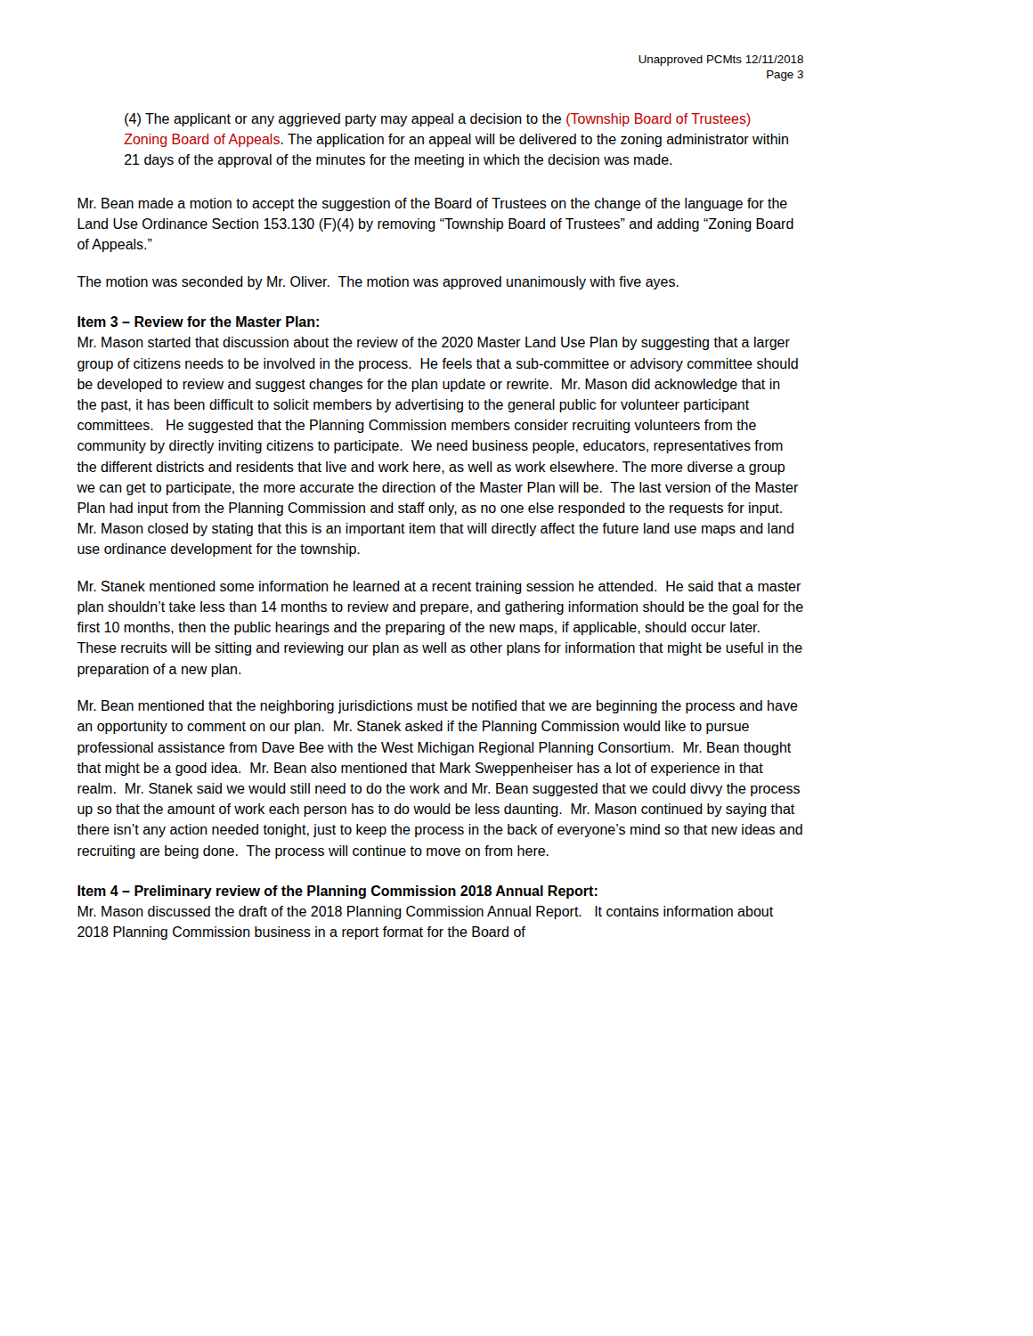Unapproved PCMts 12/11/2018
Page 3
(4) The applicant or any aggrieved party may appeal a decision to the (Township Board of Trustees) Zoning Board of Appeals. The application for an appeal will be delivered to the zoning administrator within 21 days of the approval of the minutes for the meeting in which the decision was made.
Mr. Bean made a motion to accept the suggestion of the Board of Trustees on the change of the language for the Land Use Ordinance Section 153.130 (F)(4) by removing “Township Board of Trustees” and adding “Zoning Board of Appeals.”
The motion was seconded by Mr. Oliver. The motion was approved unanimously with five ayes.
Item 3 – Review for the Master Plan:
Mr. Mason started that discussion about the review of the 2020 Master Land Use Plan by suggesting that a larger group of citizens needs to be involved in the process. He feels that a sub-committee or advisory committee should be developed to review and suggest changes for the plan update or rewrite. Mr. Mason did acknowledge that in the past, it has been difficult to solicit members by advertising to the general public for volunteer participant committees. He suggested that the Planning Commission members consider recruiting volunteers from the community by directly inviting citizens to participate. We need business people, educators, representatives from the different districts and residents that live and work here, as well as work elsewhere. The more diverse a group we can get to participate, the more accurate the direction of the Master Plan will be. The last version of the Master Plan had input from the Planning Commission and staff only, as no one else responded to the requests for input. Mr. Mason closed by stating that this is an important item that will directly affect the future land use maps and land use ordinance development for the township.
Mr. Stanek mentioned some information he learned at a recent training session he attended. He said that a master plan shouldn’t take less than 14 months to review and prepare, and gathering information should be the goal for the first 10 months, then the public hearings and the preparing of the new maps, if applicable, should occur later. These recruits will be sitting and reviewing our plan as well as other plans for information that might be useful in the preparation of a new plan.
Mr. Bean mentioned that the neighboring jurisdictions must be notified that we are beginning the process and have an opportunity to comment on our plan. Mr. Stanek asked if the Planning Commission would like to pursue professional assistance from Dave Bee with the West Michigan Regional Planning Consortium. Mr. Bean thought that might be a good idea. Mr. Bean also mentioned that Mark Sweppenheiser has a lot of experience in that realm. Mr. Stanek said we would still need to do the work and Mr. Bean suggested that we could divvy the process up so that the amount of work each person has to do would be less daunting. Mr. Mason continued by saying that there isn’t any action needed tonight, just to keep the process in the back of everyone’s mind so that new ideas and recruiting are being done. The process will continue to move on from here.
Item 4 – Preliminary review of the Planning Commission 2018 Annual Report:
Mr. Mason discussed the draft of the 2018 Planning Commission Annual Report. It contains information about 2018 Planning Commission business in a report format for the Board of